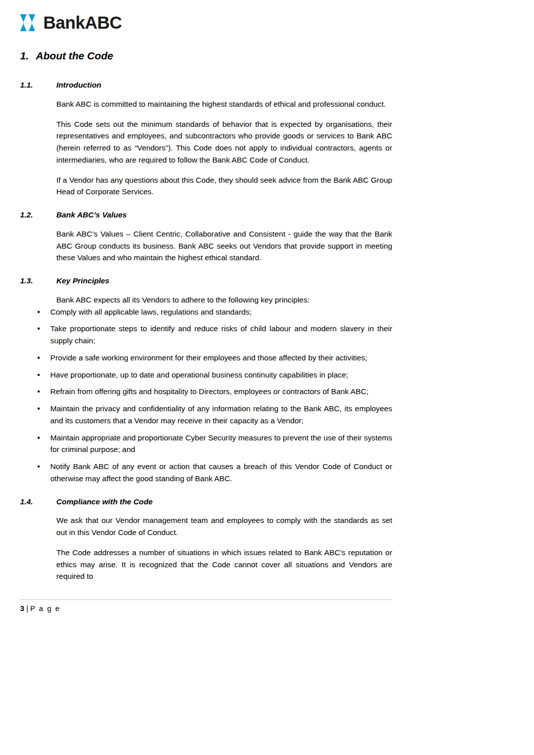Bank ABC
1. About the Code
1.1. Introduction
Bank ABC is committed to maintaining the highest standards of ethical and professional conduct.
This Code sets out the minimum standards of behavior that is expected by organisations, their representatives and employees, and subcontractors who provide goods or services to Bank ABC (herein referred to as “Vendors”). This Code does not apply to individual contractors, agents or intermediaries, who are required to follow the Bank ABC Code of Conduct.
If a Vendor has any questions about this Code, they should seek advice from the Bank ABC Group Head of Corporate Services.
1.2. Bank ABC’s Values
Bank ABC’s Values – Client Centric, Collaborative and Consistent - guide the way that the Bank ABC Group conducts its business. Bank ABC seeks out Vendors that provide support in meeting these Values and who maintain the highest ethical standard.
1.3. Key Principles
Bank ABC expects all its Vendors to adhere to the following key principles:
Comply with all applicable laws, regulations and standards;
Take proportionate steps to identify and reduce risks of child labour and modern slavery in their supply chain;
Provide a safe working environment for their employees and those affected by their activities;
Have proportionate, up to date and operational business continuity capabilities in place;
Refrain from offering gifts and hospitality to Directors, employees or contractors of Bank ABC;
Maintain the privacy and confidentiality of any information relating to the Bank ABC, its employees and its customers that a Vendor may receive in their capacity as a Vendor;
Maintain appropriate and proportionate Cyber Security measures to prevent the use of their systems for criminal purpose; and
Notify Bank ABC of any event or action that causes a breach of this Vendor Code of Conduct or otherwise may affect the good standing of Bank ABC.
1.4. Compliance with the Code
We ask that our Vendor management team and employees to comply with the standards as set out in this Vendor Code of Conduct.
The Code addresses a number of situations in which issues related to Bank ABC’s reputation or ethics may arise. It is recognized that the Code cannot cover all situations and Vendors are required to
3|P a g e